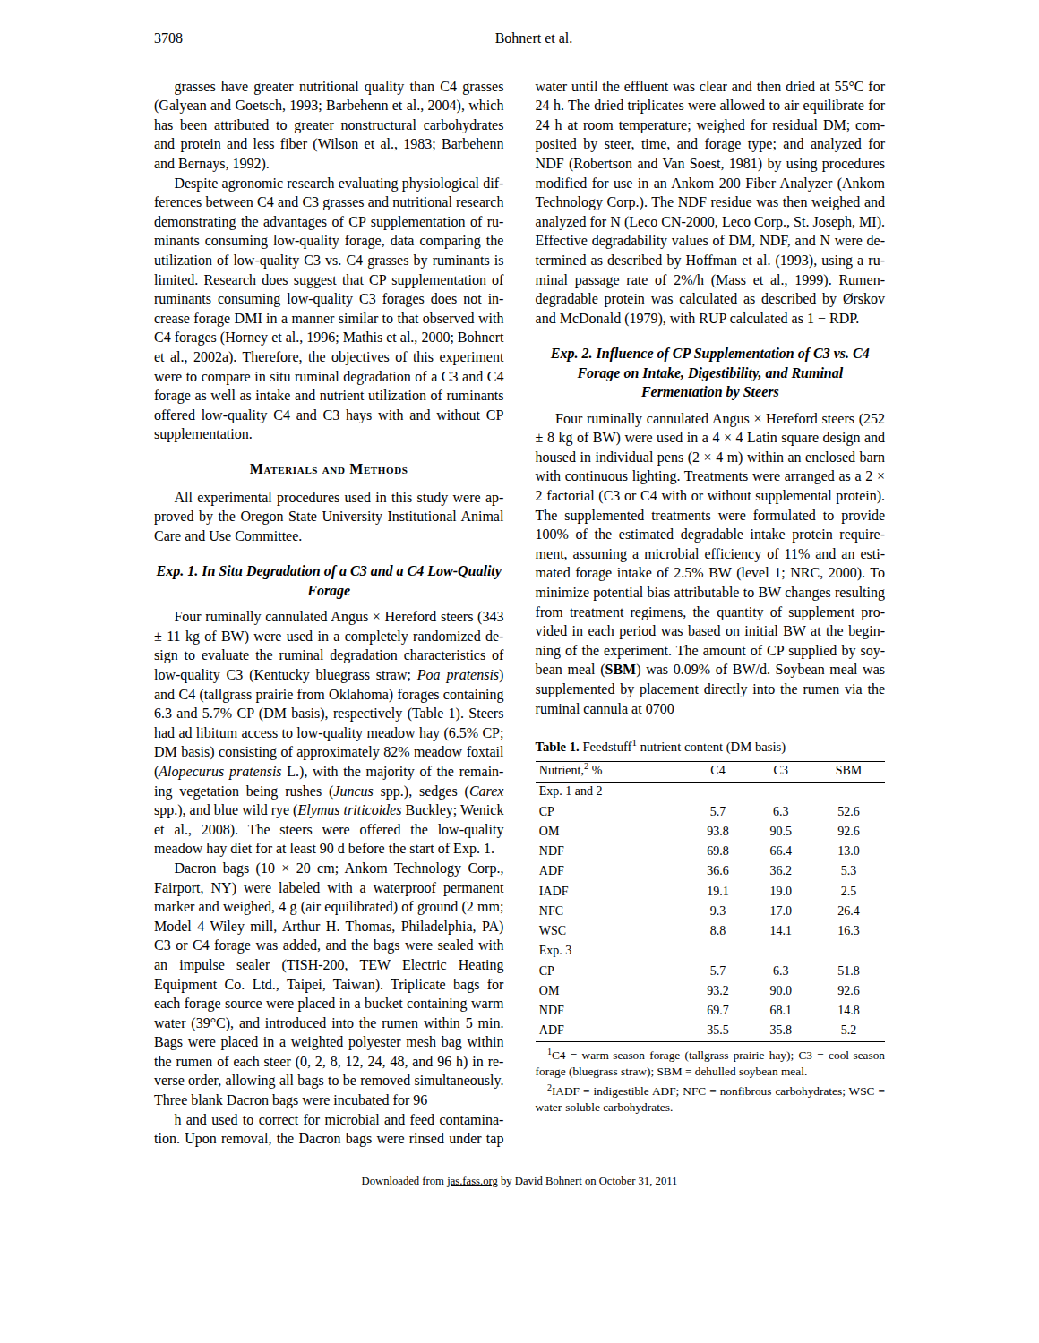3708
Bohnert et al.
grasses have greater nutritional quality than C4 grasses (Galyean and Goetsch, 1993; Barbehenn et al., 2004), which has been attributed to greater nonstructural carbohydrates and protein and less fiber (Wilson et al., 1983; Barbehenn and Bernays, 1992).
Despite agronomic research evaluating physiological differences between C4 and C3 grasses and nutritional research demonstrating the advantages of CP supplementation of ruminants consuming low-quality forage, data comparing the utilization of low-quality C3 vs. C4 grasses by ruminants is limited. Research does suggest that CP supplementation of ruminants consuming low-quality C3 forages does not increase forage DMI in a manner similar to that observed with C4 forages (Horney et al., 1996; Mathis et al., 2000; Bohnert et al., 2002a). Therefore, the objectives of this experiment were to compare in situ ruminal degradation of a C3 and C4 forage as well as intake and nutrient utilization of ruminants offered low-quality C4 and C3 hays with and without CP supplementation.
Materials and Methods
All experimental procedures used in this study were approved by the Oregon State University Institutional Animal Care and Use Committee.
Exp. 1. In Situ Degradation of a C3 and a C4 Low-Quality Forage
Four ruminally cannulated Angus × Hereford steers (343 ± 11 kg of BW) were used in a completely randomized design to evaluate the ruminal degradation characteristics of low-quality C3 (Kentucky bluegrass straw; Poa pratensis) and C4 (tallgrass prairie from Oklahoma) forages containing 6.3 and 5.7% CP (DM basis), respectively (Table 1). Steers had ad libitum access to low-quality meadow hay (6.5% CP; DM basis) consisting of approximately 82% meadow foxtail (Alopecurus pratensis L.), with the majority of the remaining vegetation being rushes (Juncus spp.), sedges (Carex spp.), and blue wild rye (Elymus triticoides Buckley; Wenick et al., 2008). The steers were offered the low-quality meadow hay diet for at least 90 d before the start of Exp. 1.
Dacron bags (10 × 20 cm; Ankom Technology Corp., Fairport, NY) were labeled with a waterproof permanent marker and weighed, 4 g (air equilibrated) of ground (2 mm; Model 4 Wiley mill, Arthur H. Thomas, Philadelphia, PA) C3 or C4 forage was added, and the bags were sealed with an impulse sealer (TISH-200, TEW Electric Heating Equipment Co. Ltd., Taipei, Taiwan). Triplicate bags for each forage source were placed in a bucket containing warm water (39°C), and introduced into the rumen within 5 min. Bags were placed in a weighted polyester mesh bag within the rumen of each steer (0, 2, 8, 12, 24, 48, and 96 h) in reverse order, allowing all bags to be removed simultaneously. Three blank Dacron bags were incubated for 96
h and used to correct for microbial and feed contamination. Upon removal, the Dacron bags were rinsed under tap water until the effluent was clear and then dried at 55°C for 24 h. The dried triplicates were allowed to air equilibrate for 24 h at room temperature; weighed for residual DM; composited by steer, time, and forage type; and analyzed for NDF (Robertson and Van Soest, 1981) by using procedures modified for use in an Ankom 200 Fiber Analyzer (Ankom Technology Corp.). The NDF residue was then weighed and analyzed for N (Leco CN-2000, Leco Corp., St. Joseph, MI). Effective degradability values of DM, NDF, and N were determined as described by Hoffman et al. (1993), using a ruminal passage rate of 2%/h (Mass et al., 1999). Rumen-degradable protein was calculated as described by Ørskov and McDonald (1979), with RUP calculated as 1 − RDP.
Exp. 2. Influence of CP Supplementation of C3 vs. C4 Forage on Intake, Digestibility, and Ruminal Fermentation by Steers
Four ruminally cannulated Angus × Hereford steers (252 ± 8 kg of BW) were used in a 4 × 4 Latin square design and housed in individual pens (2 × 4 m) within an enclosed barn with continuous lighting. Treatments were arranged as a 2 × 2 factorial (C3 or C4 with or without supplemental protein). The supplemented treatments were formulated to provide 100% of the estimated degradable intake protein requirement, assuming a microbial efficiency of 11% and an estimated forage intake of 2.5% BW (level 1; NRC, 2000). To minimize potential bias attributable to BW changes resulting from treatment regimens, the quantity of supplement provided in each period was based on initial BW at the beginning of the experiment. The amount of CP supplied by soybean meal (SBM) was 0.09% of BW/d. Soybean meal was supplemented by placement directly into the rumen via the ruminal cannula at 0700
Table 1. Feedstuff1 nutrient content (DM basis)
| Nutrient, 2 % | C4 | C3 | SBM |
| --- | --- | --- | --- |
| Exp. 1 and 2 |
| CP | 5.7 | 6.3 | 52.6 |
| OM | 93.8 | 90.5 | 92.6 |
| NDF | 69.8 | 66.4 | 13.0 |
| ADF | 36.6 | 36.2 | 5.3 |
| IADF | 19.1 | 19.0 | 2.5 |
| NFC | 9.3 | 17.0 | 26.4 |
| WSC | 8.8 | 14.1 | 16.3 |
| Exp. 3 |
| CP | 5.7 | 6.3 | 51.8 |
| OM | 93.2 | 90.0 | 92.6 |
| NDF | 69.7 | 68.1 | 14.8 |
| ADF | 35.5 | 35.8 | 5.2 |
1C4 = warm-season forage (tallgrass prairie hay); C3 = cool-season forage (bluegrass straw); SBM = dehulled soybean meal.
2IADF = indigestible ADF; NFC = nonfibrous carbohydrates; WSC = water-soluble carbohydrates.
Downloaded from jas.fass.org by David Bohnert on October 31, 2011